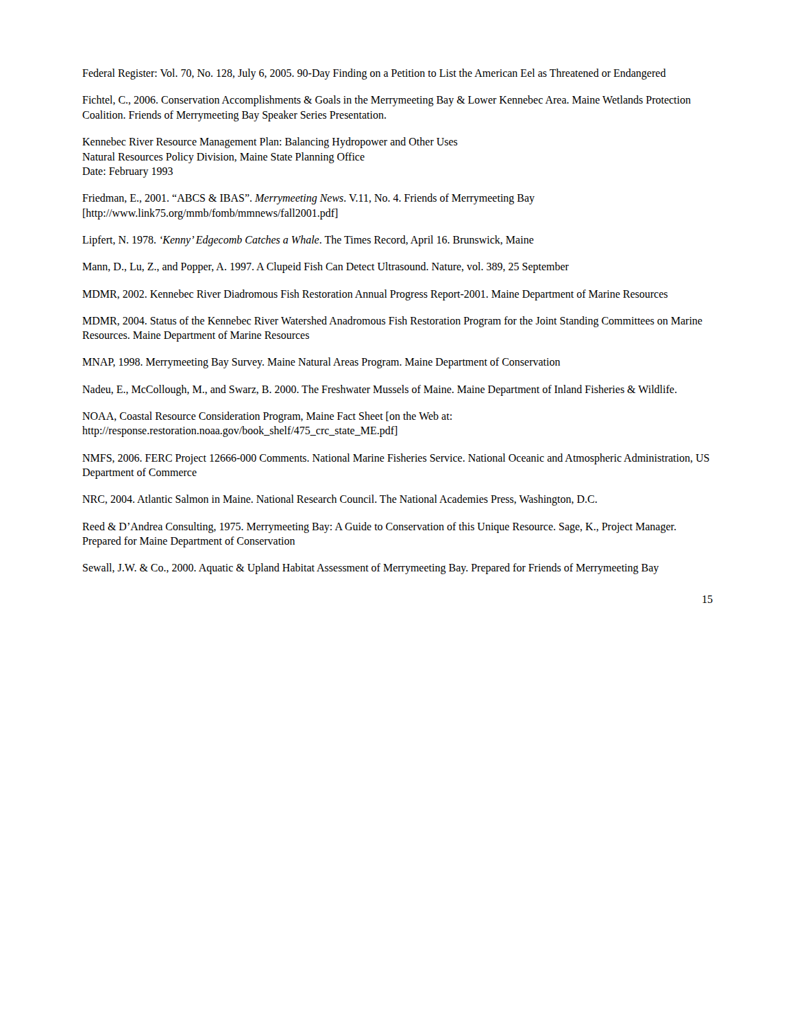Federal Register: Vol. 70, No. 128, July 6, 2005. 90-Day Finding on a Petition to List the American Eel as Threatened or Endangered
Fichtel, C., 2006. Conservation Accomplishments & Goals in the Merrymeeting Bay & Lower Kennebec Area. Maine Wetlands Protection Coalition. Friends of Merrymeeting Bay Speaker Series Presentation.
Kennebec River Resource Management Plan: Balancing Hydropower and Other Uses
Natural Resources Policy Division, Maine State Planning Office
Date: February 1993
Friedman, E., 2001. “ABCS & IBAS”. Merrymeeting News. V.11, No. 4. Friends of Merrymeeting Bay [http://www.link75.org/mmb/fomb/mmnews/fall2001.pdf]
Lipfert, N. 1978. ‘Kenny’ Edgecomb Catches a Whale. The Times Record, April 16. Brunswick, Maine
Mann, D., Lu, Z., and Popper, A. 1997. A Clupeid Fish Can Detect Ultrasound. Nature, vol. 389, 25 September
MDMR, 2002. Kennebec River Diadromous Fish Restoration Annual Progress Report-2001. Maine Department of Marine Resources
MDMR, 2004. Status of the Kennebec River Watershed Anadromous Fish Restoration Program for the Joint Standing Committees on Marine Resources. Maine Department of Marine Resources
MNAP, 1998. Merrymeeting Bay Survey. Maine Natural Areas Program. Maine Department of Conservation
Nadeu, E., McCollough, M., and Swarz, B. 2000. The Freshwater Mussels of Maine. Maine Department of Inland Fisheries & Wildlife.
NOAA, Coastal Resource Consideration Program, Maine Fact Sheet [on the Web at: http://response.restoration.noaa.gov/book_shelf/475_crc_state_ME.pdf]
NMFS, 2006. FERC Project 12666-000 Comments. National Marine Fisheries Service. National Oceanic and Atmospheric Administration, US Department of Commerce
NRC, 2004. Atlantic Salmon in Maine. National Research Council. The National Academies Press, Washington, D.C.
Reed & D’Andrea Consulting, 1975. Merrymeeting Bay: A Guide to Conservation of this Unique Resource. Sage, K., Project Manager. Prepared for Maine Department of Conservation
Sewall, J.W. & Co., 2000. Aquatic & Upland Habitat Assessment of Merrymeeting Bay. Prepared for Friends of Merrymeeting Bay
15